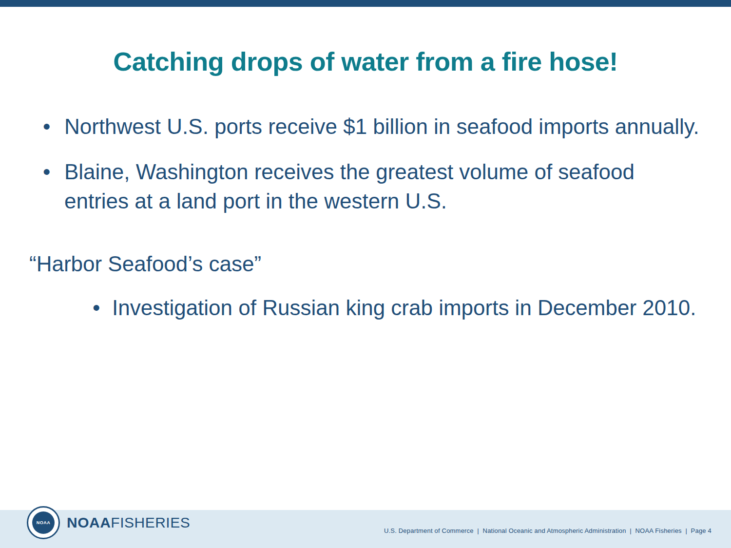Catching drops of water from a fire hose!
Northwest U.S. ports receive $1 billion in seafood imports annually.
Blaine, Washington receives the greatest volume of seafood entries at a land port in the western U.S.
“Harbor Seafood’s case”
Investigation of Russian king crab imports in December 2010.
NOAA
NOAAFISHERIES
U.S. Department of Commerce | National Oceanic and Atmospheric Administration | NOAA Fisheries | Page 4